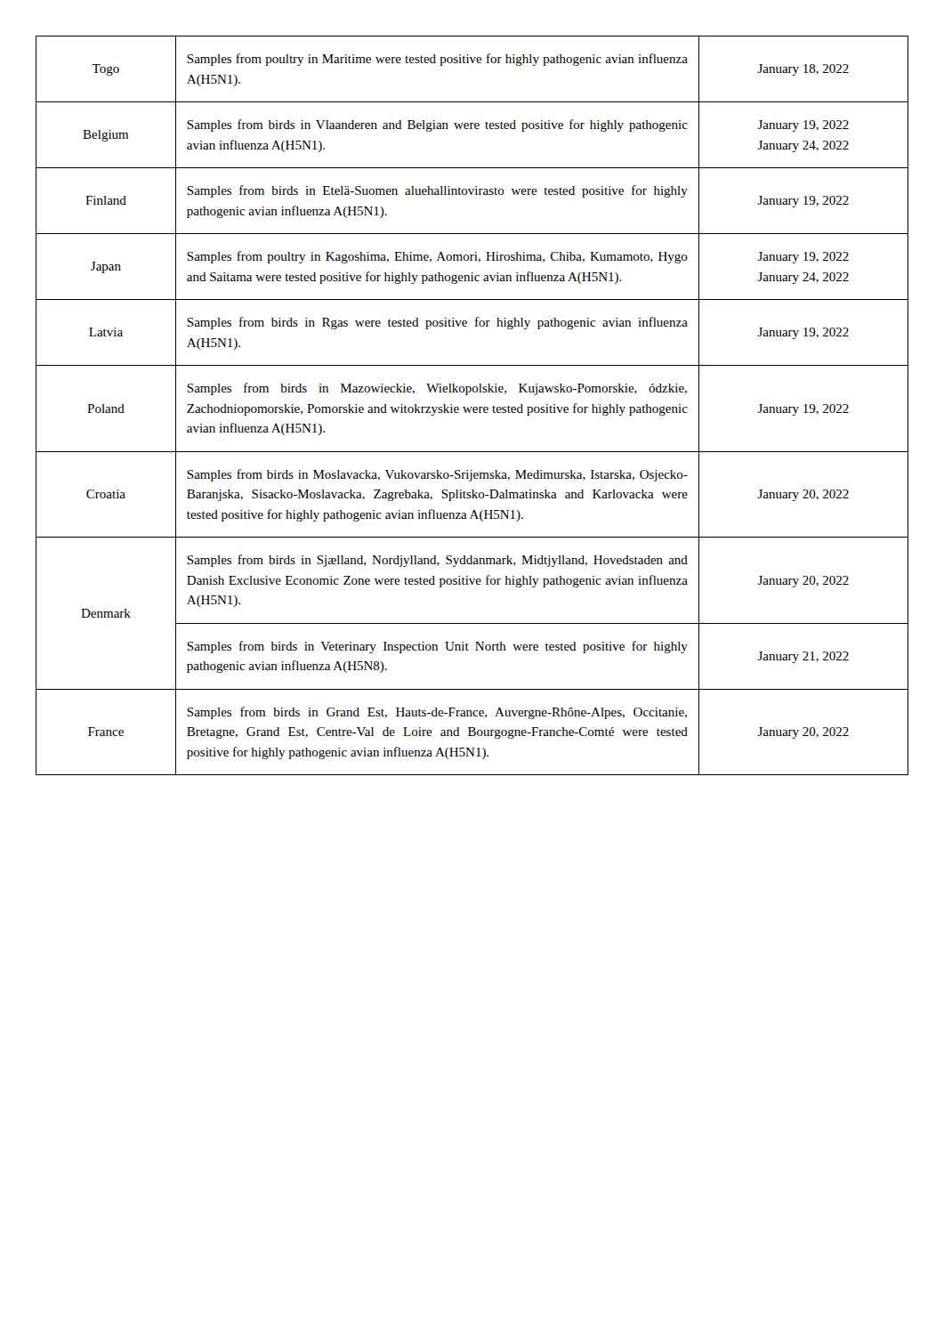| Togo | Samples from poultry in Maritime were tested positive for highly pathogenic avian influenza A(H5N1). | January 18, 2022 |
| Belgium | Samples from birds in Vlaanderen and Belgian were tested positive for highly pathogenic avian influenza A(H5N1). | January 19, 2022 January 24, 2022 |
| Finland | Samples from birds in Etelä-Suomen aluehallintovirasto were tested positive for highly pathogenic avian influenza A(H5N1). | January 19, 2022 |
| Japan | Samples from poultry in Kagoshima, Ehime, Aomori, Hiroshima, Chiba, Kumamoto, Hygo and Saitama were tested positive for highly pathogenic avian influenza A(H5N1). | January 19, 2022 January 24, 2022 |
| Latvia | Samples from birds in Rgas were tested positive for highly pathogenic avian influenza A(H5N1). | January 19, 2022 |
| Poland | Samples from birds in Mazowieckie, Wielkopolskie, Kujawsko-Pomorskie, ódzkie, Zachodniopomorskie, Pomorskie and witokrzyskie were tested positive for highly pathogenic avian influenza A(H5N1). | January 19, 2022 |
| Croatia | Samples from birds in Moslavacka, Vukovarsko-Srijemska, Medimurska, Istarska, Osjecko-Baranjska, Sisacko-Moslavacka, Zagrebaka, Splitsko-Dalmatinska and Karlovacka were tested positive for highly pathogenic avian influenza A(H5N1). | January 20, 2022 |
| Denmark | Samples from birds in Sjælland, Nordjylland, Syddanmark, Midtjylland, Hovedstaden and Danish Exclusive Economic Zone were tested positive for highly pathogenic avian influenza A(H5N1). | January 20, 2022 |
| Samples from birds in Veterinary Inspection Unit North were tested positive for highly pathogenic avian influenza A(H5N8). | January 21, 2022 |
| France | Samples from birds in Grand Est, Hauts-de-France, Auvergne-Rhône-Alpes, Occitanie, Bretagne, Grand Est, Centre-Val de Loire and Bourgogne-Franche-Comté were tested positive for highly pathogenic avian influenza A(H5N1). | January 20, 2022 |